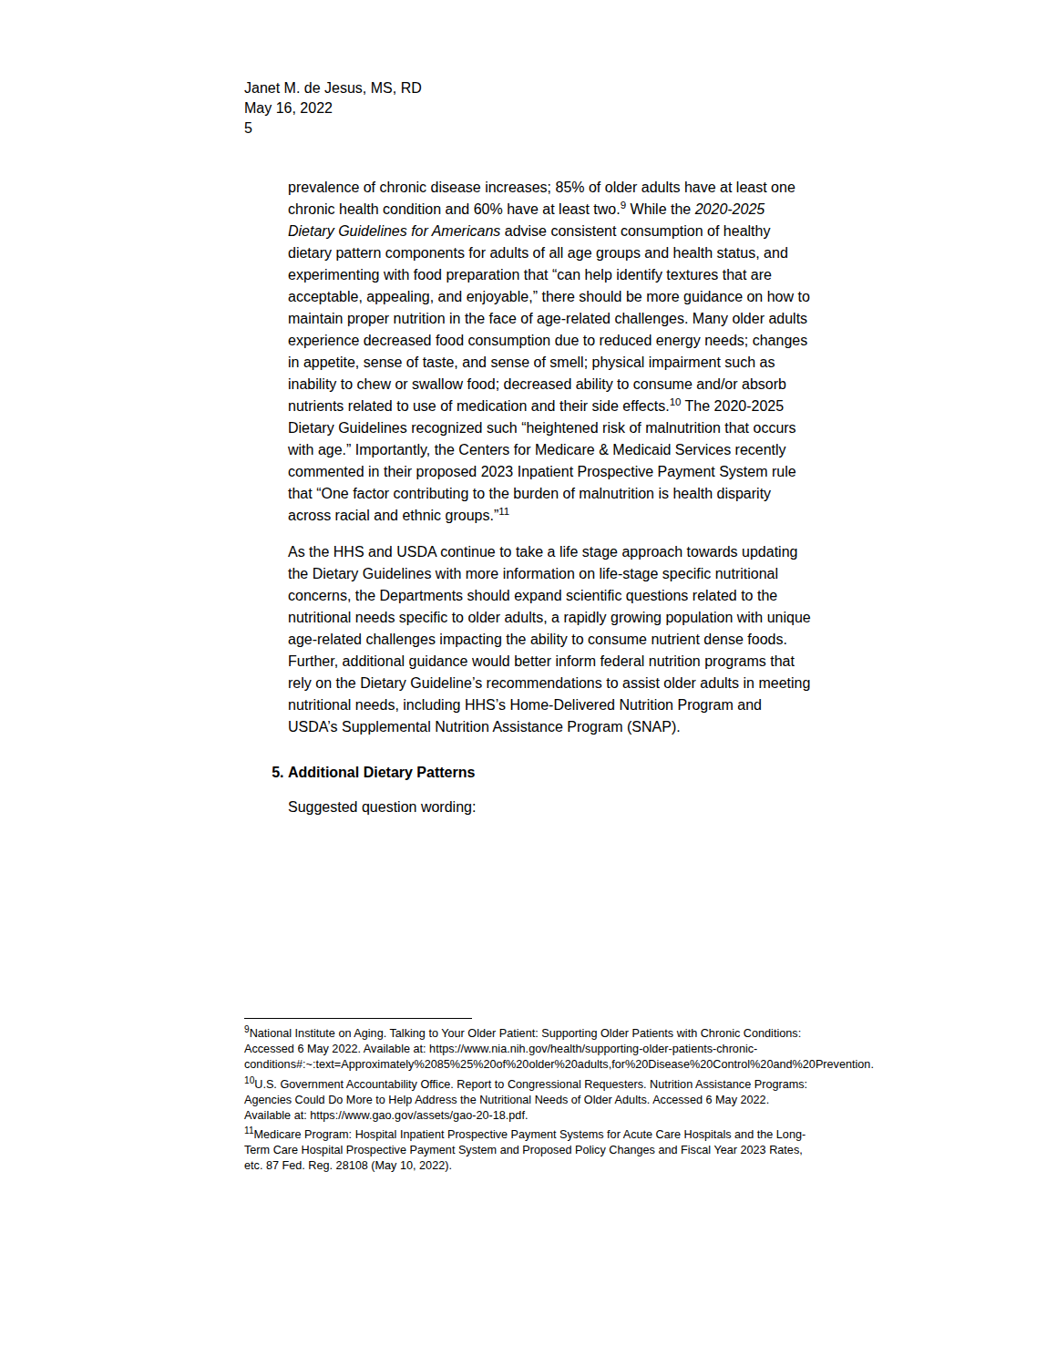Janet M. de Jesus, MS, RD
May 16, 2022
5
prevalence of chronic disease increases; 85% of older adults have at least one chronic health condition and 60% have at least two.9 While the 2020-2025 Dietary Guidelines for Americans advise consistent consumption of healthy dietary pattern components for adults of all age groups and health status, and experimenting with food preparation that “can help identify textures that are acceptable, appealing, and enjoyable,” there should be more guidance on how to maintain proper nutrition in the face of age-related challenges. Many older adults experience decreased food consumption due to reduced energy needs; changes in appetite, sense of taste, and sense of smell; physical impairment such as inability to chew or swallow food; decreased ability to consume and/or absorb nutrients related to use of medication and their side effects.10 The 2020-2025 Dietary Guidelines recognized such “heightened risk of malnutrition that occurs with age.” Importantly, the Centers for Medicare & Medicaid Services recently commented in their proposed 2023 Inpatient Prospective Payment System rule that “One factor contributing to the burden of malnutrition is health disparity across racial and ethnic groups.”11
As the HHS and USDA continue to take a life stage approach towards updating the Dietary Guidelines with more information on life-stage specific nutritional concerns, the Departments should expand scientific questions related to the nutritional needs specific to older adults, a rapidly growing population with unique age-related challenges impacting the ability to consume nutrient dense foods. Further, additional guidance would better inform federal nutrition programs that rely on the Dietary Guideline’s recommendations to assist older adults in meeting nutritional needs, including HHS’s Home-Delivered Nutrition Program and USDA’s Supplemental Nutrition Assistance Program (SNAP).
Additional Dietary Patterns Suggested question wording:
9National Institute on Aging. Talking to Your Older Patient: Supporting Older Patients with Chronic Conditions: Accessed 6 May 2022. Available at: https://www.nia.nih.gov/health/supporting-older-patients-chronic-conditions#:~:text=Approximately%2085%25%20of%20older%20adults,for%20Disease%20Control%20and%20Prevention.
10U.S. Government Accountability Office. Report to Congressional Requesters. Nutrition Assistance Programs: Agencies Could Do More to Help Address the Nutritional Needs of Older Adults. Accessed 6 May 2022. Available at: https://www.gao.gov/assets/gao-20-18.pdf.
11Medicare Program: Hospital Inpatient Prospective Payment Systems for Acute Care Hospitals and the Long-Term Care Hospital Prospective Payment System and Proposed Policy Changes and Fiscal Year 2023 Rates, etc. 87 Fed. Reg. 28108 (May 10, 2022).